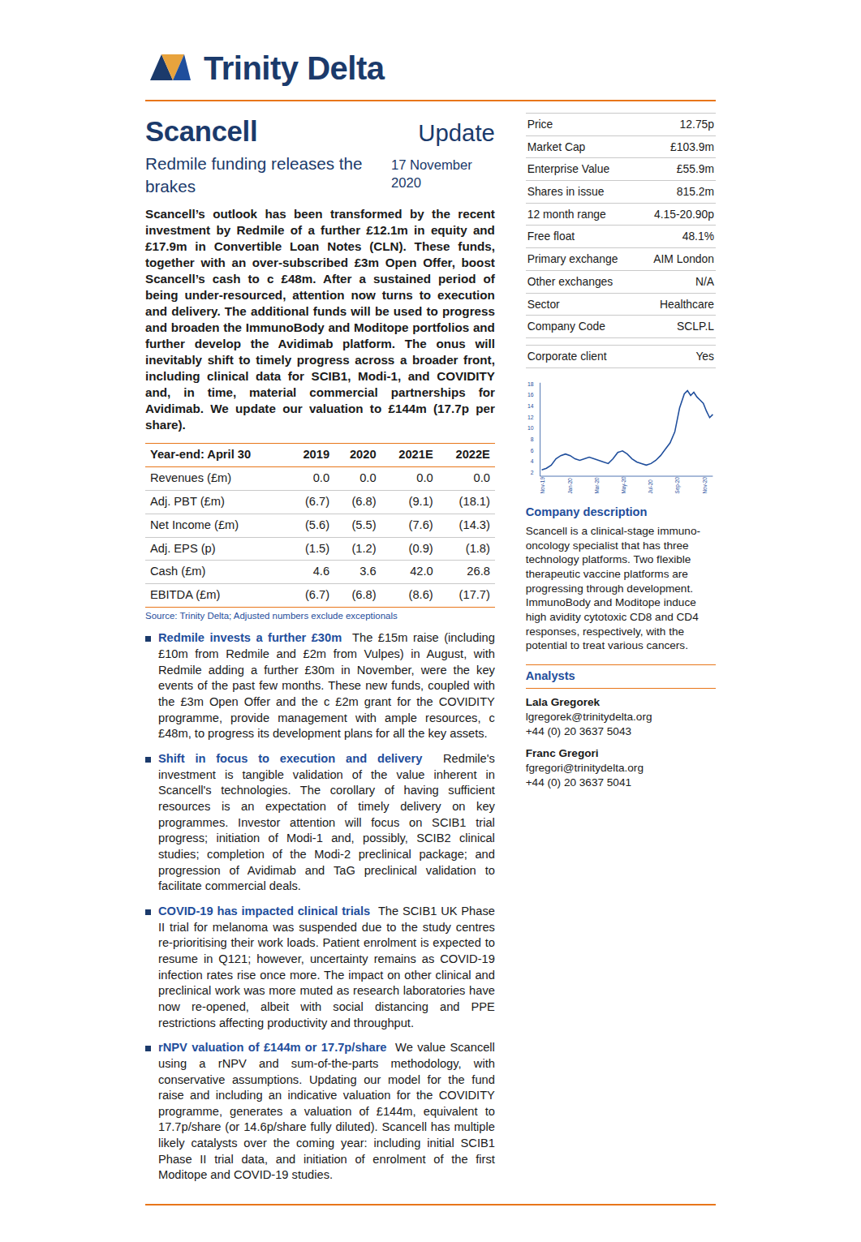Trinity Delta
Scancell
Update
Redmile funding releases the brakes
17 November 2020
Scancell’s outlook has been transformed by the recent investment by Redmile of a further £12.1m in equity and £17.9m in Convertible Loan Notes (CLN). These funds, together with an over-subscribed £3m Open Offer, boost Scancell’s cash to c £48m. After a sustained period of being under-resourced, attention now turns to execution and delivery. The additional funds will be used to progress and broaden the ImmunoBody and Moditope portfolios and further develop the Avidimab platform. The onus will inevitably shift to timely progress across a broader front, including clinical data for SCIB1, Modi-1, and COVIDITY and, in time, material commercial partnerships for Avidimab. We update our valuation to £144m (17.7p per share).
| Year-end: April 30 | 2019 | 2020 | 2021E | 2022E |
| --- | --- | --- | --- | --- |
| Revenues (£m) | 0.0 | 0.0 | 0.0 | 0.0 |
| Adj. PBT (£m) | (6.7) | (6.8) | (9.1) | (18.1) |
| Net Income (£m) | (5.6) | (5.5) | (7.6) | (14.3) |
| Adj. EPS (p) | (1.5) | (1.2) | (0.9) | (1.8) |
| Cash (£m) | 4.6 | 3.6 | 42.0 | 26.8 |
| EBITDA (£m) | (6.7) | (6.8) | (8.6) | (17.7) |
Source: Trinity Delta; Adjusted numbers exclude exceptionals
Redmile invests a further £30m The £15m raise (including £10m from Redmile and £2m from Vulpes) in August, with Redmile adding a further £30m in November, were the key events of the past few months. These new funds, coupled with the £3m Open Offer and the c £2m grant for the COVIDITY programme, provide management with ample resources, c £48m, to progress its development plans for all the key assets.
Shift in focus to execution and delivery Redmile's investment is tangible validation of the value inherent in Scancell's technologies. The corollary of having sufficient resources is an expectation of timely delivery on key programmes. Investor attention will focus on SCIB1 trial progress; initiation of Modi-1 and, possibly, SCIB2 clinical studies; completion of the Modi-2 preclinical package; and progression of Avidimab and TaG preclinical validation to facilitate commercial deals.
COVID-19 has impacted clinical trials The SCIB1 UK Phase II trial for melanoma was suspended due to the study centres re-prioritising their work loads. Patient enrolment is expected to resume in Q121; however, uncertainty remains as COVID-19 infection rates rise once more. The impact on other clinical and preclinical work was more muted as research laboratories have now re-opened, albeit with social distancing and PPE restrictions affecting productivity and throughput.
rNPV valuation of £144m or 17.7p/share We value Scancell using a rNPV and sum-of-the-parts methodology, with conservative assumptions. Updating our model for the fund raise and including an indicative valuation for the COVIDITY programme, generates a valuation of £144m, equivalent to 17.7p/share (or 14.6p/share fully diluted). Scancell has multiple likely catalysts over the coming year: including initial SCIB1 Phase II trial data, and initiation of enrolment of the first Moditope and COVID-19 studies.
| Price | 12.75p |
| Market Cap | £103.9m |
| Enterprise Value | £55.9m |
| Shares in issue | 815.2m |
| 12 month range | 4.15-20.90p |
| Free float | 48.1% |
| Primary exchange | AIM London |
| Other exchanges | N/A |
| Sector | Healthcare |
| Company Code | SCLP.L |
| Corporate client | Yes |
18 16 14 12 10 8 6 4 2 Nov-19 Jan-20 Mar-20 May-20 Jul-20 Sep-20 Nov-20
Company description
Scancell is a clinical-stage immuno-oncology specialist that has three technology platforms. Two flexible therapeutic vaccine platforms are progressing through development. ImmunoBody and Moditope induce high avidity cytotoxic CD8 and CD4 responses, respectively, with the potential to treat various cancers.
Analysts
Lala Gregorek
lgregorek@trinitydelta.org
+44 (0) 20 3637 5043
Franc Gregori
fgregori@trinitydelta.org
+44 (0) 20 3637 5041